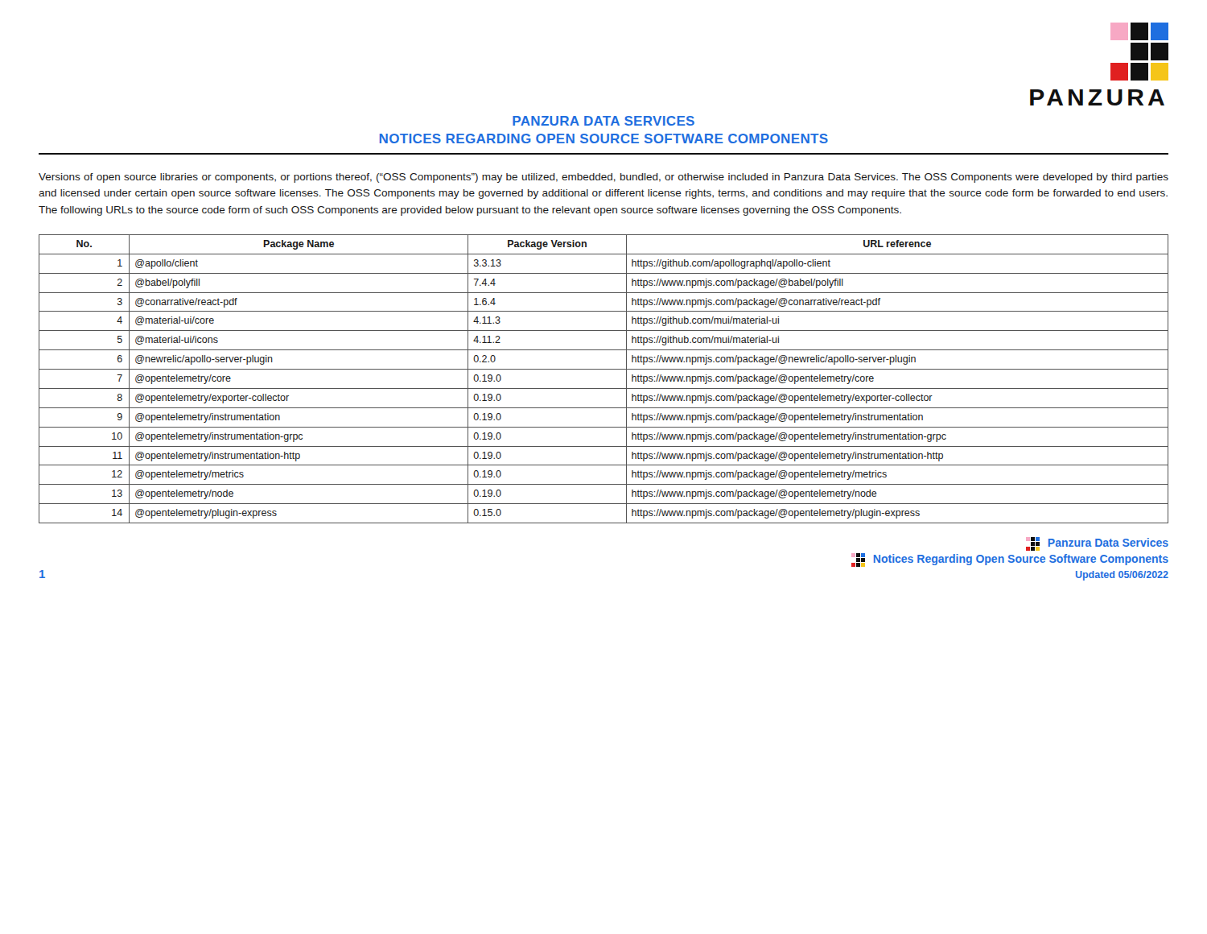PANZURA
PANZURA DATA SERVICES NOTICES REGARDING OPEN SOURCE SOFTWARE COMPONENTS
Versions of open source libraries or components, or portions thereof, (“OSS Components”) may be utilized, embedded, bundled, or otherwise included in Panzura Data Services. The OSS Components were developed by third parties and licensed under certain open source software licenses. The OSS Components may be governed by additional or different license rights, terms, and conditions and may require that the source code form be forwarded to end users. The following URLs to the source code form of such OSS Components are provided below pursuant to the relevant open source software licenses governing the OSS Components.
| No. | Package Name | Package Version | URL reference |
| --- | --- | --- | --- |
| 1 | @apollo/client | 3.3.13 | https://github.com/apollographql/apollo-client |
| 2 | @babel/polyfill | 7.4.4 | https://www.npmjs.com/package/@babel/polyfill |
| 3 | @conarrative/react-pdf | 1.6.4 | https://www.npmjs.com/package/@conarrative/react-pdf |
| 4 | @material-ui/core | 4.11.3 | https://github.com/mui/material-ui |
| 5 | @material-ui/icons | 4.11.2 | https://github.com/mui/material-ui |
| 6 | @newrelic/apollo-server-plugin | 0.2.0 | https://www.npmjs.com/package/@newrelic/apollo-server-plugin |
| 7 | @opentelemetry/core | 0.19.0 | https://www.npmjs.com/package/@opentelemetry/core |
| 8 | @opentelemetry/exporter-collector | 0.19.0 | https://www.npmjs.com/package/@opentelemetry/exporter-collector |
| 9 | @opentelemetry/instrumentation | 0.19.0 | https://www.npmjs.com/package/@opentelemetry/instrumentation |
| 10 | @opentelemetry/instrumentation-grpc | 0.19.0 | https://www.npmjs.com/package/@opentelemetry/instrumentation-grpc |
| 11 | @opentelemetry/instrumentation-http | 0.19.0 | https://www.npmjs.com/package/@opentelemetry/instrumentation-http |
| 12 | @opentelemetry/metrics | 0.19.0 | https://www.npmjs.com/package/@opentelemetry/metrics |
| 13 | @opentelemetry/node | 0.19.0 | https://www.npmjs.com/package/@opentelemetry/node |
| 14 | @opentelemetry/plugin-express | 0.15.0 | https://www.npmjs.com/package/@opentelemetry/plugin-express |
1
Panzura Data Services
Notices Regarding Open Source Software Components
Updated 05/06/2022